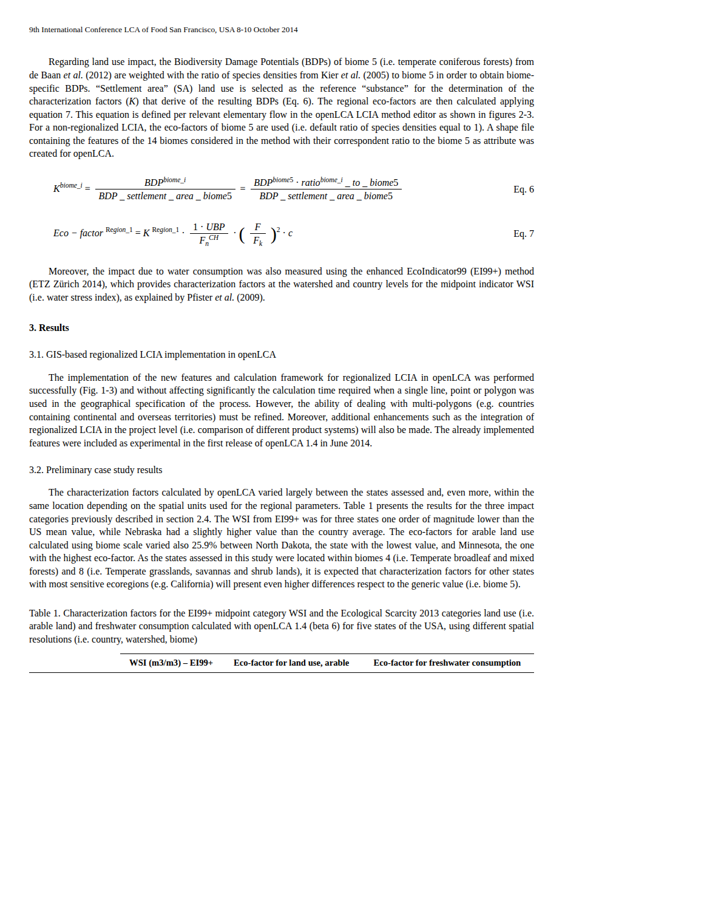9th International Conference LCA of Food San Francisco, USA 8-10 October 2014
Regarding land use impact, the Biodiversity Damage Potentials (BDPs) of biome 5 (i.e. temperate coniferous forests) from de Baan et al. (2012) are weighted with the ratio of species densities from Kier et al. (2005) to biome 5 in order to obtain biome-specific BDPs. “Settlement area” (SA) land use is selected as the reference “substance” for the determination of the characterization factors (K) that derive of the resulting BDPs (Eq. 6). The regional eco-factors are then calculated applying equation 7. This equation is defined per relevant elementary flow in the openLCA LCIA method editor as shown in figures 2-3. For a non-regionalized LCIA, the eco-factors of biome 5 are used (i.e. default ratio of species densities equal to 1). A shape file containing the features of the 14 biomes considered in the method with their correspondent ratio to the biome 5 as attribute was created for openLCA.
Kbiome_i = BDPbiome_i BDP _ settlement _ area _ biome5 = BDPbiome5 · ratiobiome_i _ to _ biome5 BDP _ settlement _ area _ biome5
Eq. 6
Eco − factor Region_1 = K Region_1 · 1 · UBP FnCH · ( F Fk )2 · c
Eq. 7
Moreover, the impact due to water consumption was also measured using the enhanced EcoIndicator99 (EI99+) method (ETZ Zürich 2014), which provides characterization factors at the watershed and country levels for the midpoint indicator WSI (i.e. water stress index), as explained by Pfister et al. (2009).
3. Results
3.1. GIS-based regionalized LCIA implementation in openLCA
The implementation of the new features and calculation framework for regionalized LCIA in openLCA was performed successfully (Fig. 1-3) and without affecting significantly the calculation time required when a single line, point or polygon was used in the geographical specification of the process. However, the ability of dealing with multi-polygons (e.g. countries containing continental and overseas territories) must be refined. Moreover, additional enhancements such as the integration of regionalized LCIA in the project level (i.e. comparison of different product systems) will also be made. The already implemented features were included as experimental in the first release of openLCA 1.4 in June 2014.
3.2. Preliminary case study results
The characterization factors calculated by openLCA varied largely between the states assessed and, even more, within the same location depending on the spatial units used for the regional parameters. Table 1 presents the results for the three impact categories previously described in section 2.4. The WSI from EI99+ was for three states one order of magnitude lower than the US mean value, while Nebraska had a slightly higher value than the country average. The eco-factors for arable land use calculated using biome scale varied also 25.9% between North Dakota, the state with the lowest value, and Minnesota, the one with the highest eco-factor. As the states assessed in this study were located within biomes 4 (i.e. Temperate broadleaf and mixed forests) and 8 (i.e. Temperate grasslands, savannas and shrub lands), it is expected that characterization factors for other states with most sensitive ecoregions (e.g. California) will present even higher differences respect to the generic value (i.e. biome 5).
Table 1. Characterization factors for the EI99+ midpoint category WSI and the Ecological Scarcity 2013 categories land use (i.e. arable land) and freshwater consumption calculated with openLCA 1.4 (beta 6) for five states of the USA, using different spatial resolutions (i.e. country, watershed, biome)
| | WSI (m3/m3) – EI99+ | Eco-factor for land use, arable | Eco-factor for freshwater consumption |
| --- | --- | --- | --- |